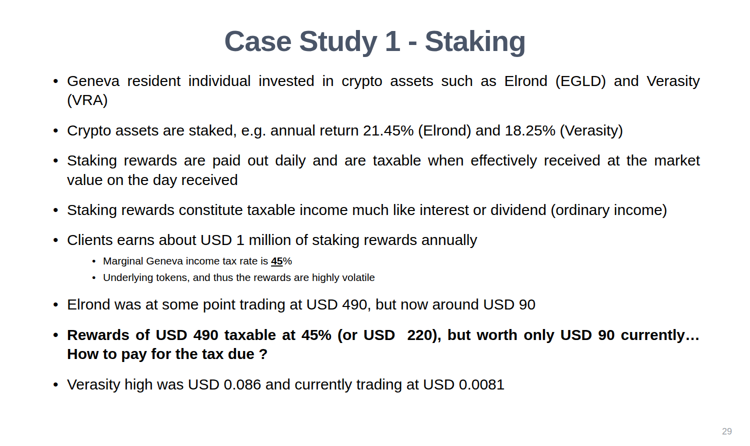Case Study 1 - Staking
Geneva resident individual invested in crypto assets such as Elrond (EGLD) and Verasity (VRA)
Crypto assets are staked, e.g. annual return 21.45% (Elrond) and 18.25% (Verasity)
Staking rewards are paid out daily and are taxable when effectively received at the market value on the day received
Staking rewards constitute taxable income much like interest or dividend (ordinary income)
Clients earns about USD 1 million of staking rewards annually
Marginal Geneva income tax rate is 45%
Underlying tokens, and thus the rewards are highly volatile
Elrond was at some point trading at USD 490, but now around USD 90
Rewards of USD 490 taxable at 45% (or USD 220), but worth only USD 90 currently… How to pay for the tax due ?
Verasity high was USD 0.086 and currently trading at USD 0.0081
29